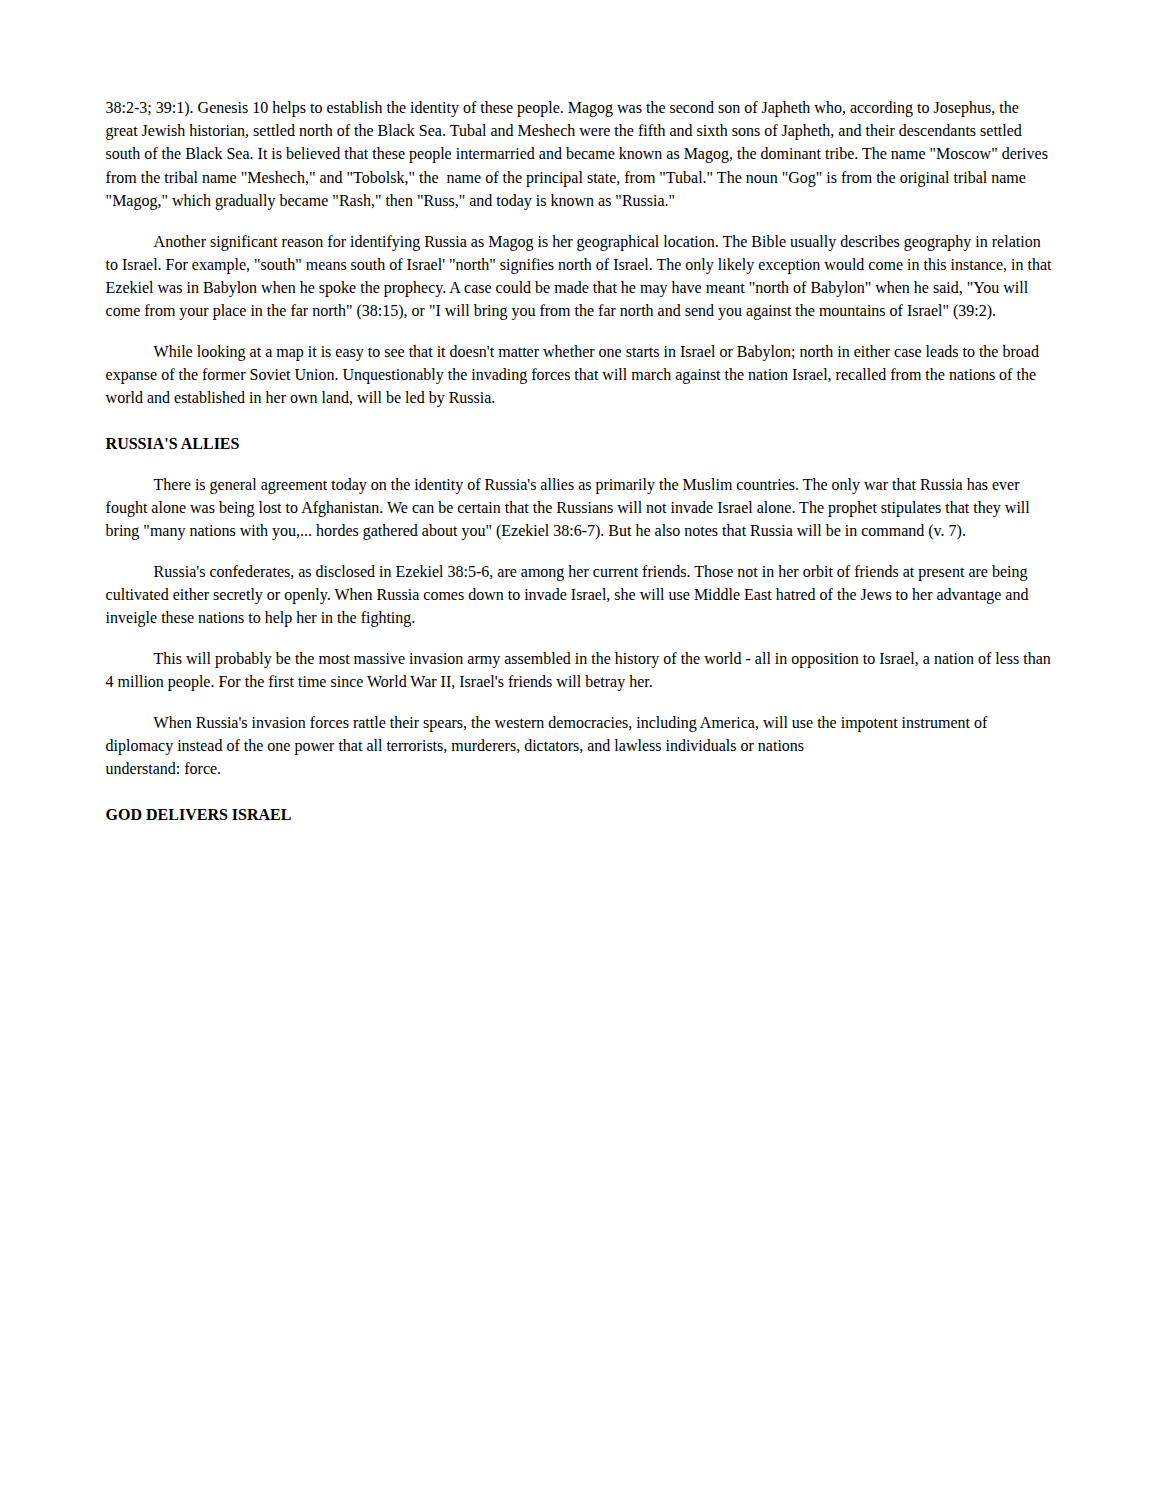38:2-3; 39:1). Genesis 10 helps to establish the identity of these people. Magog was the second son of Japheth who, according to Josephus, the great Jewish historian, settled north of the Black Sea. Tubal and Meshech were the fifth and sixth sons of Japheth, and their descendants settled south of the Black Sea. It is believed that these people intermarried and became known as Magog, the dominant tribe. The name "Moscow" derives from the tribal name "Meshech," and "Tobolsk," the name of the principal state, from "Tubal." The noun "Gog" is from the original tribal name "Magog," which gradually became "Rash," then "Russ," and today is known as "Russia."
Another significant reason for identifying Russia as Magog is her geographical location. The Bible usually describes geography in relation to Israel. For example, "south" means south of Israel' "north" signifies north of Israel. The only likely exception would come in this instance, in that Ezekiel was in Babylon when he spoke the prophecy. A case could be made that he may have meant "north of Babylon" when he said, "You will come from your place in the far north" (38:15), or "I will bring you from the far north and send you against the mountains of Israel" (39:2).
While looking at a map it is easy to see that it doesn't matter whether one starts in Israel or Babylon; north in either case leads to the broad expanse of the former Soviet Union. Unquestionably the invading forces that will march against the nation Israel, recalled from the nations of the world and established in her own land, will be led by Russia.
RUSSIA'S ALLIES
There is general agreement today on the identity of Russia's allies as primarily the Muslim countries. The only war that Russia has ever fought alone was being lost to Afghanistan. We can be certain that the Russians will not invade Israel alone. The prophet stipulates that they will bring "many nations with you,... hordes gathered about you" (Ezekiel 38:6-7). But he also notes that Russia will be in command (v. 7).
Russia's confederates, as disclosed in Ezekiel 38:5-6, are among her current friends. Those not in her orbit of friends at present are being cultivated either secretly or openly. When Russia comes down to invade Israel, she will use Middle East hatred of the Jews to her advantage and inveigle these nations to help her in the fighting.
This will probably be the most massive invasion army assembled in the history of the world - all in opposition to Israel, a nation of less than 4 million people. For the first time since World War II, Israel's friends will betray her.
When Russia's invasion forces rattle their spears, the western democracies, including America, will use the impotent instrument of diplomacy instead of the one power that all terrorists, murderers, dictators, and lawless individuals or nations
understand: force.
GOD DELIVERS ISRAEL